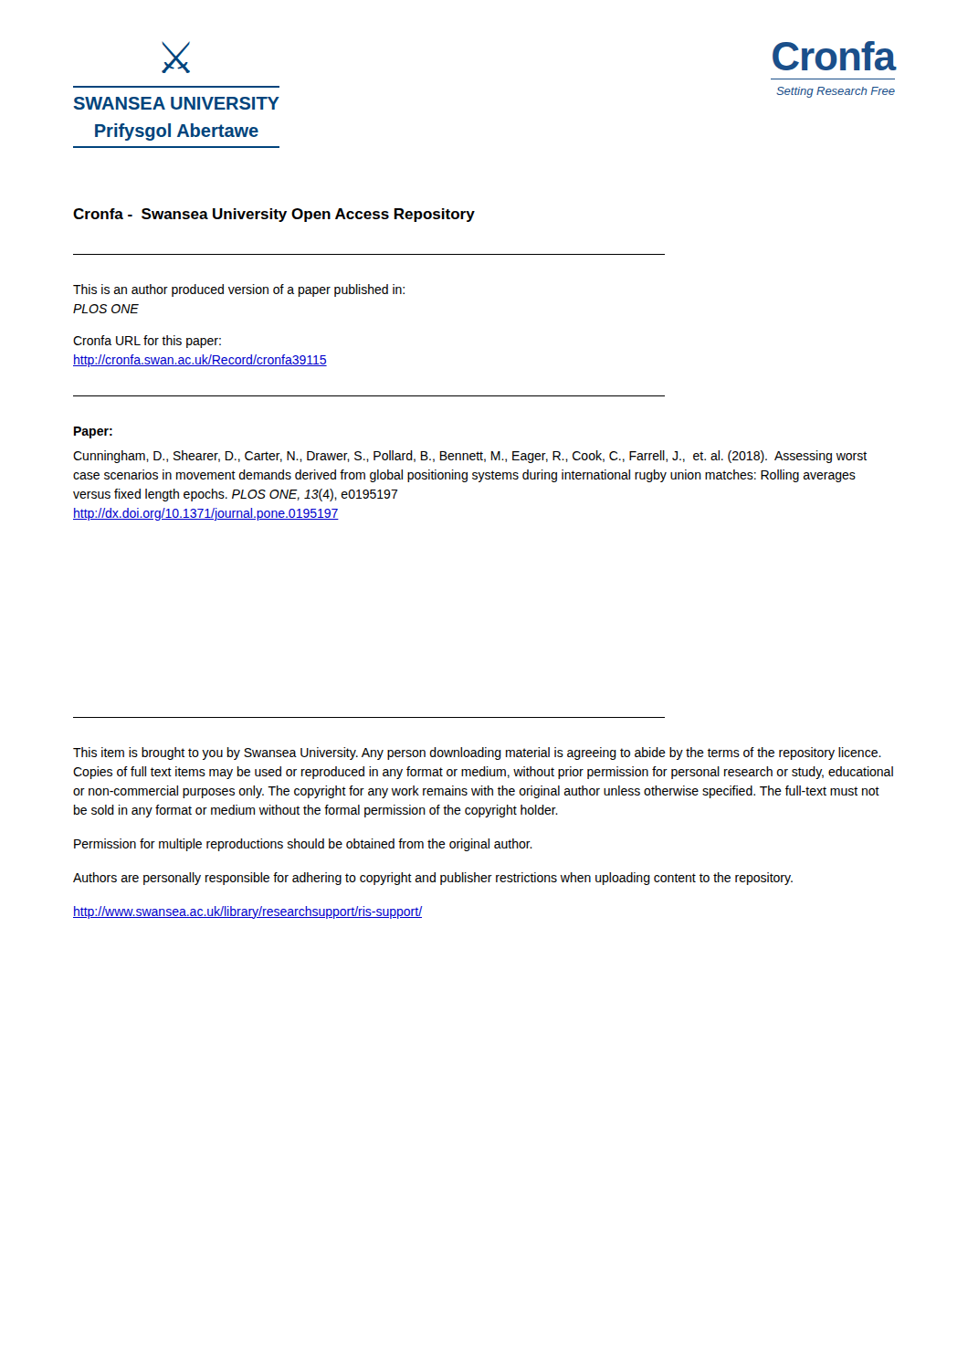⚔
SWANSEA UNIVERSITY Prifysgol Abertawe
Cronfa
Setting Research Free
Cronfa - Swansea University Open Access Repository
This is an author produced version of a paper published in:
PLOS ONE
Cronfa URL for this paper:
http://cronfa.swan.ac.uk/Record/cronfa39115
Paper:
Cunningham, D., Shearer, D., Carter, N., Drawer, S., Pollard, B., Bennett, M., Eager, R., Cook, C., Farrell, J., et. al. (2018). Assessing worst case scenarios in movement demands derived from global positioning systems during international rugby union matches: Rolling averages versus fixed length epochs. PLOS ONE, 13(4), e0195197
http://dx.doi.org/10.1371/journal.pone.0195197
This item is brought to you by Swansea University. Any person downloading material is agreeing to abide by the terms of the repository licence. Copies of full text items may be used or reproduced in any format or medium, without prior permission for personal research or study, educational or non-commercial purposes only. The copyright for any work remains with the original author unless otherwise specified. The full-text must not be sold in any format or medium without the formal permission of the copyright holder.
Permission for multiple reproductions should be obtained from the original author.
Authors are personally responsible for adhering to copyright and publisher restrictions when uploading content to the repository.
http://www.swansea.ac.uk/library/researchsupport/ris-support/